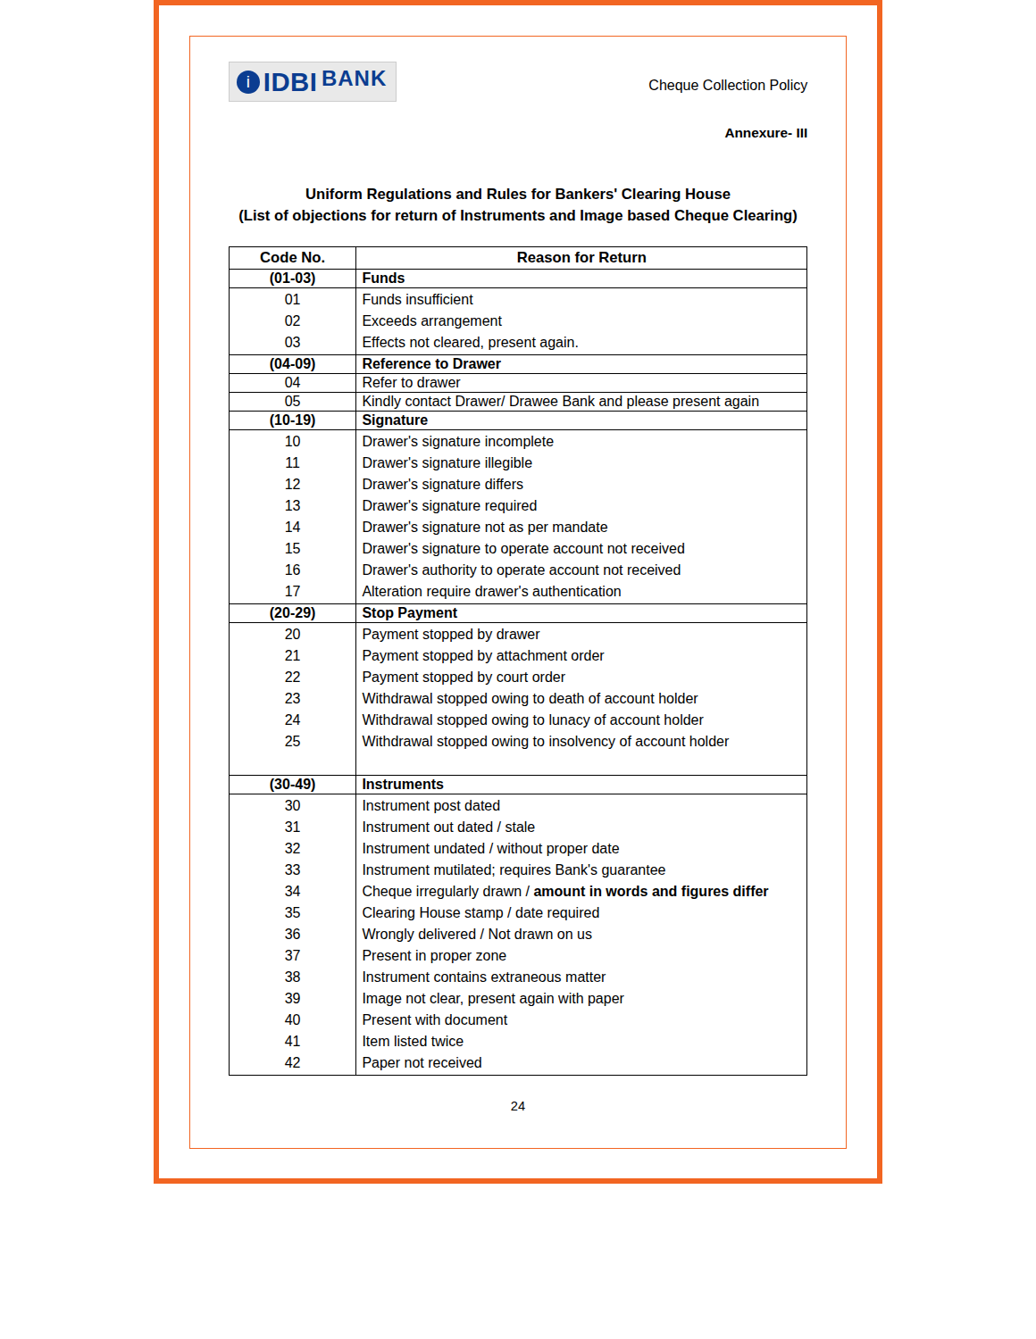iIDBI BANK
Cheque Collection Policy
Annexure- III
Uniform Regulations and Rules for Bankers' Clearing House
(List of objections for return of Instruments and Image based Cheque Clearing)
| Code No. | Reason for Return |
| --- | --- |
| (01-03) | Funds |
| 01 02 03 | Funds insufficient Exceeds arrangement Effects not cleared, present again. |
| (04-09) | Reference to Drawer |
| 04 | Refer to drawer |
| 05 | Kindly contact Drawer/ Drawee Bank and please present again |
| (10-19) | Signature |
| 10 11 12 13 14 15 16 17 | Drawer's signature incomplete Drawer's signature illegible Drawer's signature differs Drawer's signature required Drawer's signature not as per mandate Drawer's signature to operate account not received Drawer's authority to operate account not received Alteration require drawer's authentication |
| (20-29) | Stop Payment |
| 20 21 22 23 24 25 | Payment stopped by drawer Payment stopped by attachment order Payment stopped by court order Withdrawal stopped owing to death of account holder Withdrawal stopped owing to lunacy of account holder Withdrawal stopped owing to insolvency of account holder |
| (30-49) | Instruments |
| 30 31 32 33 34 35 36 37 38 39 40 41 42 | Instrument post dated Instrument out dated / stale Instrument undated / without proper date Instrument mutilated; requires Bank's guarantee Cheque irregularly drawn / amount in words and figures differ Clearing House stamp / date required Wrongly delivered / Not drawn on us Present in proper zone Instrument contains extraneous matter Image not clear, present again with paper Present with document Item listed twice Paper not received |
24